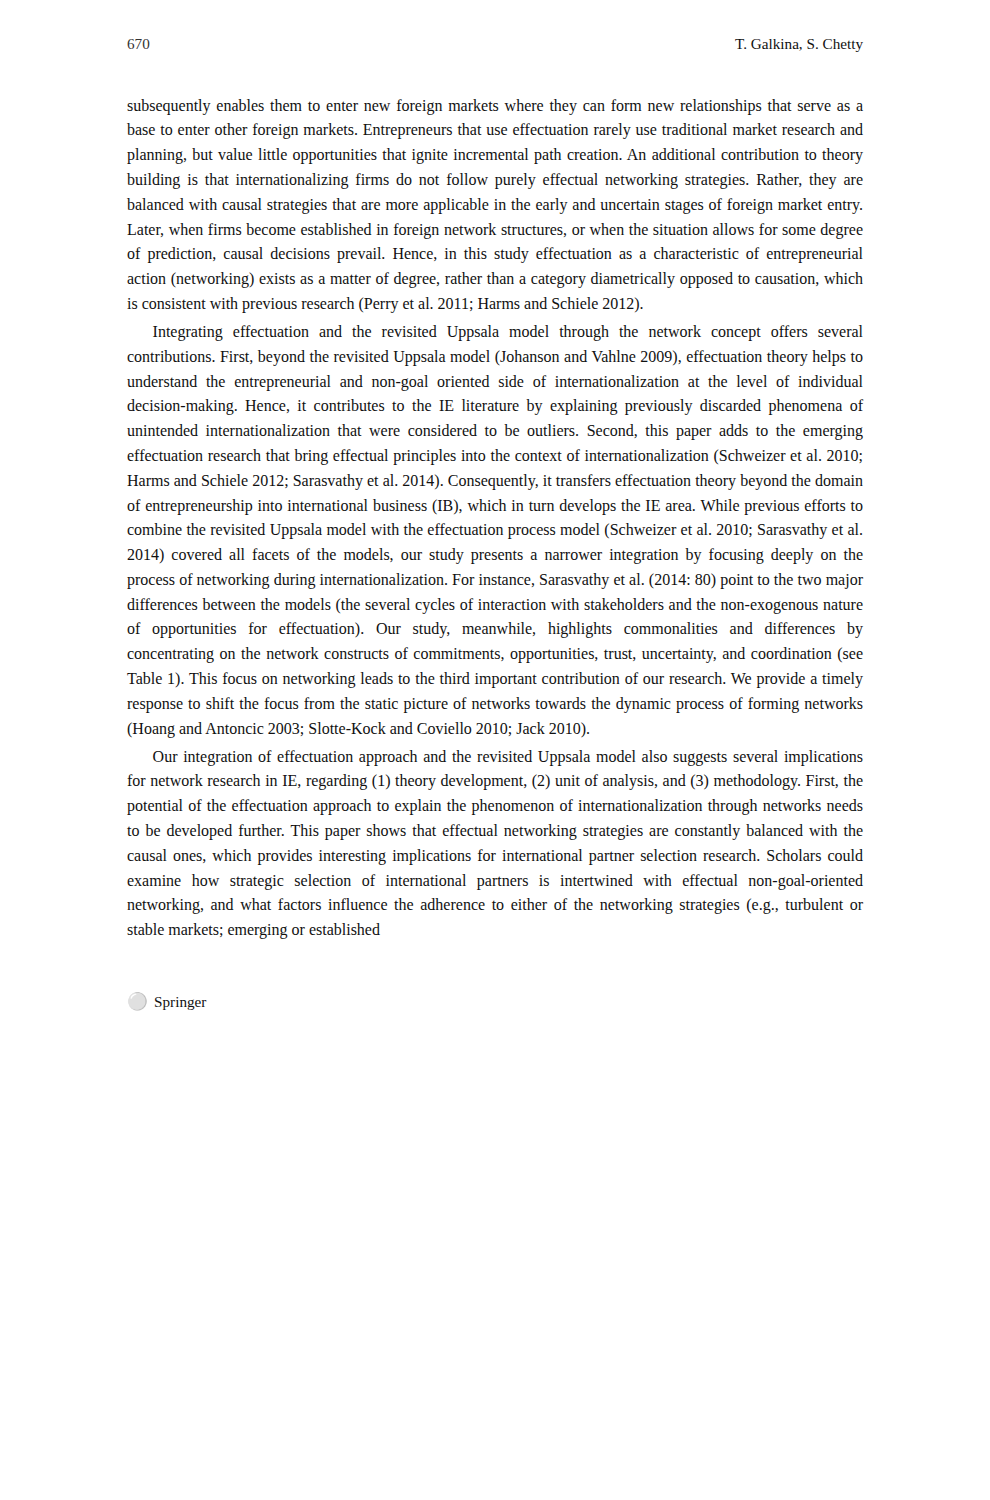670 T. Galkina, S. Chetty
subsequently enables them to enter new foreign markets where they can form new relationships that serve as a base to enter other foreign markets. Entrepreneurs that use effectuation rarely use traditional market research and planning, but value little opportunities that ignite incremental path creation. An additional contribution to theory building is that internationalizing firms do not follow purely effectual networking strategies. Rather, they are balanced with causal strategies that are more applicable in the early and uncertain stages of foreign market entry. Later, when firms become established in foreign network structures, or when the situation allows for some degree of prediction, causal decisions prevail. Hence, in this study effectuation as a characteristic of entrepreneurial action (networking) exists as a matter of degree, rather than a category diametrically opposed to causation, which is consistent with previous research (Perry et al. 2011; Harms and Schiele 2012).
Integrating effectuation and the revisited Uppsala model through the network concept offers several contributions. First, beyond the revisited Uppsala model (Johanson and Vahlne 2009), effectuation theory helps to understand the entrepreneurial and non-goal oriented side of internationalization at the level of individual decision-making. Hence, it contributes to the IE literature by explaining previously discarded phenomena of unintended internationalization that were considered to be outliers. Second, this paper adds to the emerging effectuation research that bring effectual principles into the context of internationalization (Schweizer et al. 2010; Harms and Schiele 2012; Sarasvathy et al. 2014). Consequently, it transfers effectuation theory beyond the domain of entrepreneurship into international business (IB), which in turn develops the IE area. While previous efforts to combine the revisited Uppsala model with the effectuation process model (Schweizer et al. 2010; Sarasvathy et al. 2014) covered all facets of the models, our study presents a narrower integration by focusing deeply on the process of networking during internationalization. For instance, Sarasvathy et al. (2014: 80) point to the two major differences between the models (the several cycles of interaction with stakeholders and the non-exogenous nature of opportunities for effectuation). Our study, meanwhile, highlights commonalities and differences by concentrating on the network constructs of commitments, opportunities, trust, uncertainty, and coordination (see Table 1). This focus on networking leads to the third important contribution of our research. We provide a timely response to shift the focus from the static picture of networks towards the dynamic process of forming networks (Hoang and Antoncic 2003; Slotte-Kock and Coviello 2010; Jack 2010).
Our integration of effectuation approach and the revisited Uppsala model also suggests several implications for network research in IE, regarding (1) theory development, (2) unit of analysis, and (3) methodology. First, the potential of the effectuation approach to explain the phenomenon of internationalization through networks needs to be developed further. This paper shows that effectual networking strategies are constantly balanced with the causal ones, which provides interesting implications for international partner selection research. Scholars could examine how strategic selection of international partners is intertwined with effectual non-goal-oriented networking, and what factors influence the adherence to either of the networking strategies (e.g., turbulent or stable markets; emerging or established
⚪ Springer